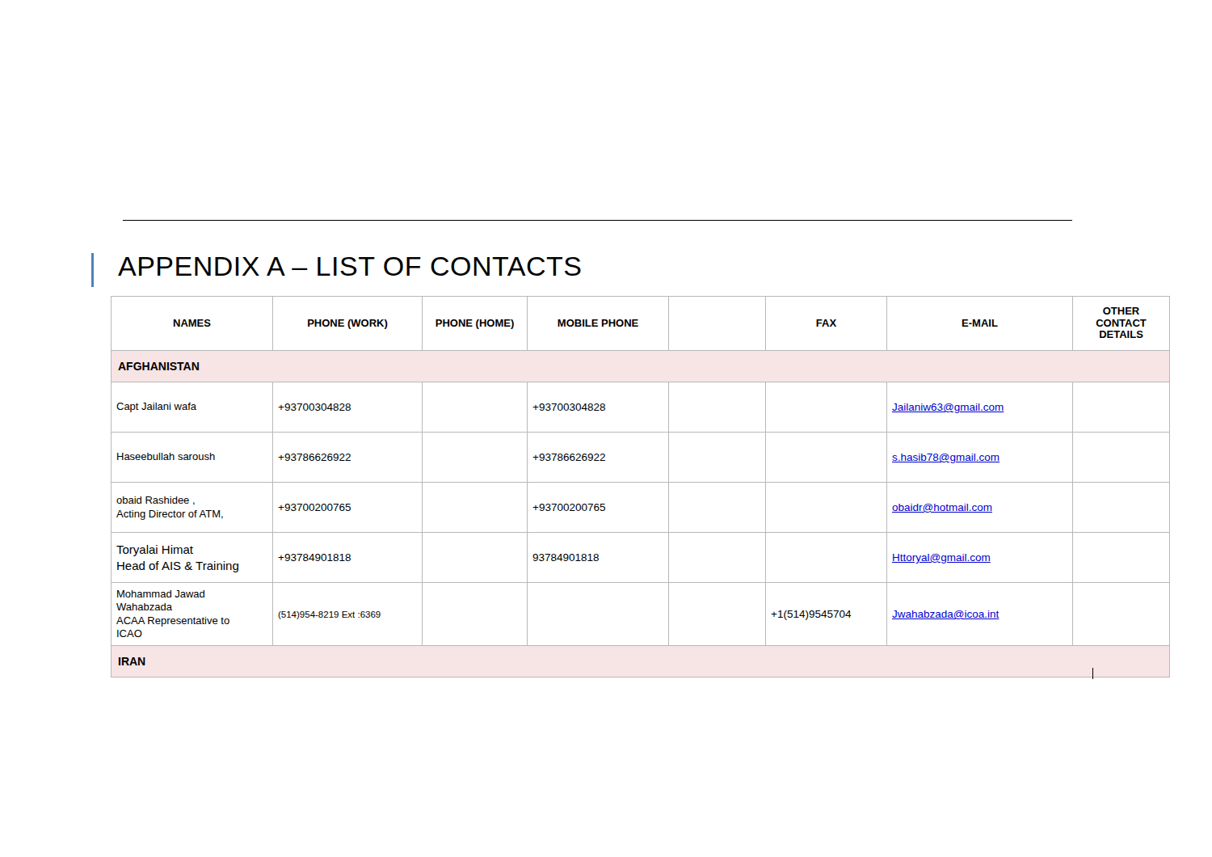APPENDIX A – LIST OF CONTACTS
| NAMES | PHONE (WORK) | PHONE (HOME) | MOBILE PHONE | | FAX | E-MAIL | OTHER CONTACT DETAILS |
| --- | --- | --- | --- | --- | --- | --- | --- |
| AFGHANISTAN |
| Capt Jailani wafa | +93700304828 | | +93700304828 | | | Jailaniw63@gmail.com | |
| Haseebullah saroush | +93786626922 | | +93786626922 | | | s.hasib78@gmail.com | |
| obaid Rashidee , Acting Director of ATM, | +93700200765 | | +93700200765 | | | obaidr@hotmail.com | |
| Toryalai Himat Head of AIS & Training | +93784901818 | | 93784901818 | | | Httoryal@gmail.com | |
| Mohammad Jawad Wahabzada ACAA Representative to ICAO | (514)954-8219 Ext :6369 | | | | +1(514)9545704 | Jwahabzada@icoa.int | |
| IRAN |